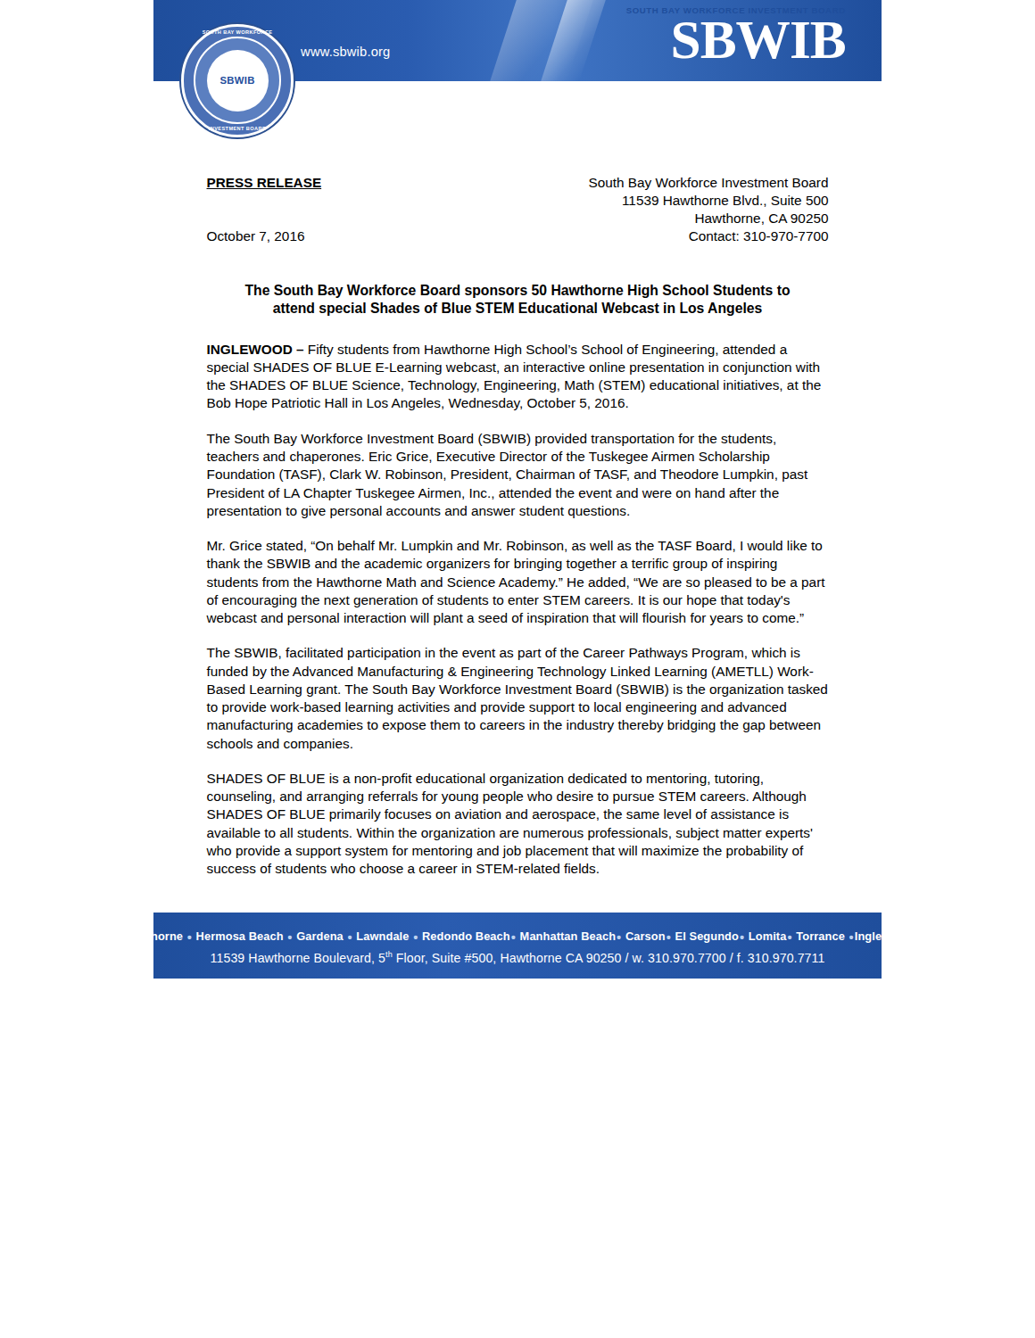www.sbwib.org
SOUTH BAY WORKFORCE
SBWIB
INVESTMENT BOARD
SOUTH BAY WORKFORCE INVESTMENT BOARD
SBWIB
PRESS RELEASE October 7, 2016
South Bay Workforce Investment Board
11539 Hawthorne Blvd., Suite 500
Hawthorne, CA 90250
Contact: 310-970-7700
The South Bay Workforce Board sponsors 50 Hawthorne High School Students to attend special Shades of Blue STEM Educational Webcast in Los Angeles
INGLEWOOD – Fifty students from Hawthorne High School’s School of Engineering, attended a special SHADES OF BLUE E-Learning webcast, an interactive online presentation in conjunction with the SHADES OF BLUE Science, Technology, Engineering, Math (STEM) educational initiatives, at the Bob Hope Patriotic Hall in Los Angeles, Wednesday, October 5, 2016.
The South Bay Workforce Investment Board (SBWIB) provided transportation for the students, teachers and chaperones. Eric Grice, Executive Director of the Tuskegee Airmen Scholarship Foundation (TASF), Clark W. Robinson, President, Chairman of TASF, and Theodore Lumpkin, past President of LA Chapter Tuskegee Airmen, Inc., attended the event and were on hand after the presentation to give personal accounts and answer student questions.
Mr. Grice stated, “On behalf Mr. Lumpkin and Mr. Robinson, as well as the TASF Board, I would like to thank the SBWIB and the academic organizers for bringing together a terrific group of inspiring students from the Hawthorne Math and Science Academy.” He added, “We are so pleased to be a part of encouraging the next generation of students to enter STEM careers. It is our hope that today's webcast and personal interaction will plant a seed of inspiration that will flourish for years to come.”
The SBWIB, facilitated participation in the event as part of the Career Pathways Program, which is funded by the Advanced Manufacturing & Engineering Technology Linked Learning (AMETLL) Work-Based Learning grant. The South Bay Workforce Investment Board (SBWIB) is the organization tasked to provide work-based learning activities and provide support to local engineering and advanced manufacturing academies to expose them to careers in the industry thereby bridging the gap between schools and companies.
SHADES OF BLUE is a non-profit educational organization dedicated to mentoring, tutoring, counseling, and arranging referrals for young people who desire to pursue STEM careers. Although SHADES OF BLUE primarily focuses on aviation and aerospace, the same level of assistance is available to all students. Within the organization are numerous professionals, subject matter experts' who provide a support system for mentoring and job placement that will maximize the probability of success of students who choose a career in STEM-related fields.
Hawthorne • Hermosa Beach • Gardena • Lawndale • Redondo Beach• Manhattan Beach• Carson• El Segundo• Lomita• Torrance •Inglewood
11539 Hawthorne Boulevard, 5th Floor, Suite #500, Hawthorne CA 90250 / w. 310.970.7700 / f. 310.970.7711